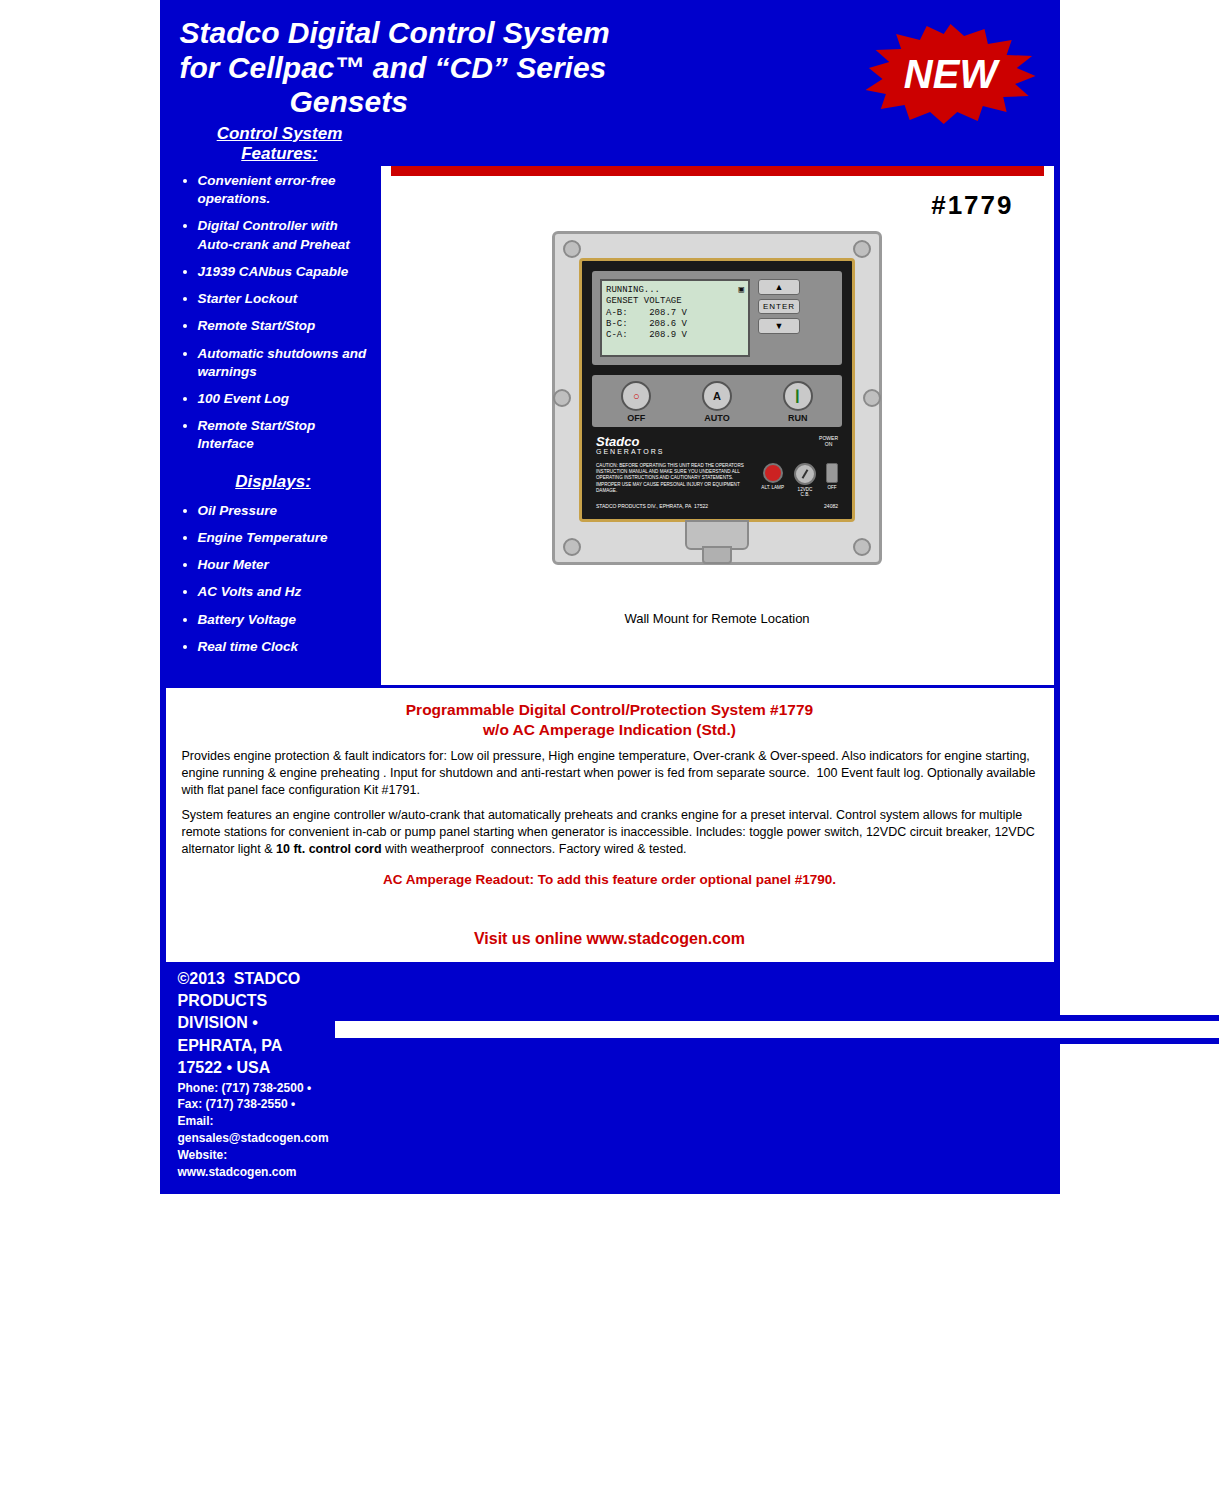Stadco Digital Control System
for Cellpac™ and “CD” Series
Gensets
Control System
Features:
NEW
Convenient error-free operations.
Digital Controller with Auto-crank and Preheat
J1939 CANbus Capable
Starter Lockout
Remote Start/Stop
Automatic shutdowns and warnings
100 Event Log
Remote Start/Stop Interface
Displays:
Oil Pressure
Engine Temperature
Hour Meter
AC Volts and Hz
Battery Voltage
Real time Clock
#1779
RUNNING...▣
GENSET VOLTAGE
A-B: 208.7 V
B-C: 208.6 V
C-A: 208.9 V
▲
ENTER
▼
○
OFF
A
AUTO
┃
RUN
StadcoGENERATORS
POWER
ON
Caution: Before operating this unit read the operators instruction manual and make sure you understand all operating instructions and cautionary statements. Improper use may cause personal injury or equipment damage.
ALT. LAMP
12VDC
C.B.
OFF
STADCO PRODUCTS DIV., EPHRATA, PA 17522 24082
Wall Mount for Remote Location
Programmable Digital Control/Protection System #1779
w/o AC Amperage Indication (Std.)
Provides engine protection & fault indicators for: Low oil pressure, High engine temperature, Over-crank & Over-speed. Also indicators for engine starting, engine running & engine preheating . Input for shutdown and anti-restart when power is fed from separate source. 100 Event fault log. Optionally available with flat panel face configuration Kit #1791.
System features an engine controller w/auto-crank that automatically preheats and cranks engine for a preset interval. Control system allows for multiple remote stations for convenient in-cab or pump panel starting when generator is inaccessible. Includes: toggle power switch, 12VDC circuit breaker, 12VDC alternator light & 10 ft. control cord with weatherproof connectors. Factory wired & tested.
AC Amperage Readout: To add this feature order optional panel #1790.
Visit us online www.stadcogen.com
©2013 STADCO PRODUCTS DIVISION • EPHRATA, PA 17522 • USA
Phone: (717) 738-2500 • Fax: (717) 738-2550 • Email: gensales@stadcogen.com
Website: www.stadcogen.com
S160.13
Rev 8/13
Page 1